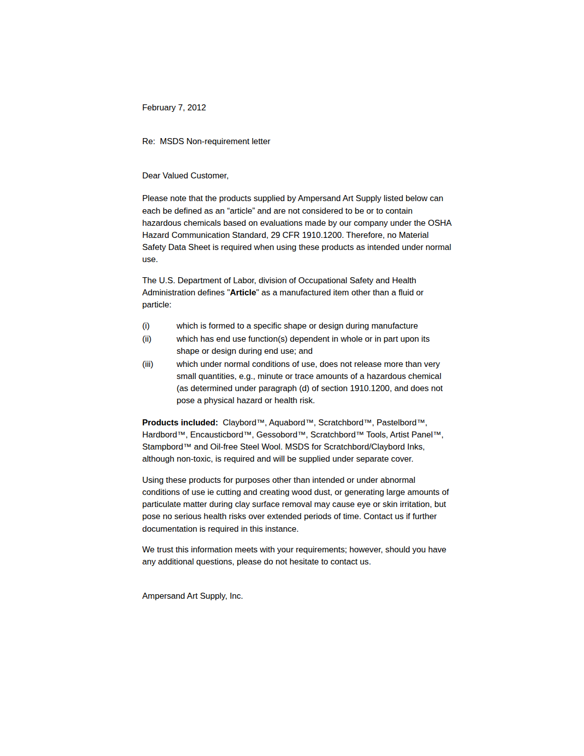February 7, 2012
Re: MSDS Non-requirement letter
Dear Valued Customer,
Please note that the products supplied by Ampersand Art Supply listed below can each be defined as an “article” and are not considered to be or to contain hazardous chemicals based on evaluations made by our company under the OSHA Hazard Communication Standard, 29 CFR 1910.1200. Therefore, no Material Safety Data Sheet is required when using these products as intended under normal use.
The U.S. Department of Labor, division of Occupational Safety and Health Administration defines "Article" as a manufactured item other than a fluid or particle:
(i) which is formed to a specific shape or design during manufacture
(ii) which has end use function(s) dependent in whole or in part upon its shape or design during end use; and
(iii) which under normal conditions of use, does not release more than very small quantities, e.g., minute or trace amounts of a hazardous chemical (as determined under paragraph (d) of section 1910.1200, and does not pose a physical hazard or health risk.
Products included: Claybord™, Aquabord™, Scratchbord™, Pastelbord™, Hardbord™, Encausticbord™, Gessobord™, Scratchbord™ Tools, Artist Panel™, Stampbord™ and Oil-free Steel Wool. MSDS for Scratchbord/Claybord Inks, although non-toxic, is required and will be supplied under separate cover.
Using these products for purposes other than intended or under abnormal conditions of use ie cutting and creating wood dust, or generating large amounts of particulate matter during clay surface removal may cause eye or skin irritation, but pose no serious health risks over extended periods of time. Contact us if further documentation is required in this instance.
We trust this information meets with your requirements; however, should you have any additional questions, please do not hesitate to contact us.
Ampersand Art Supply, Inc.